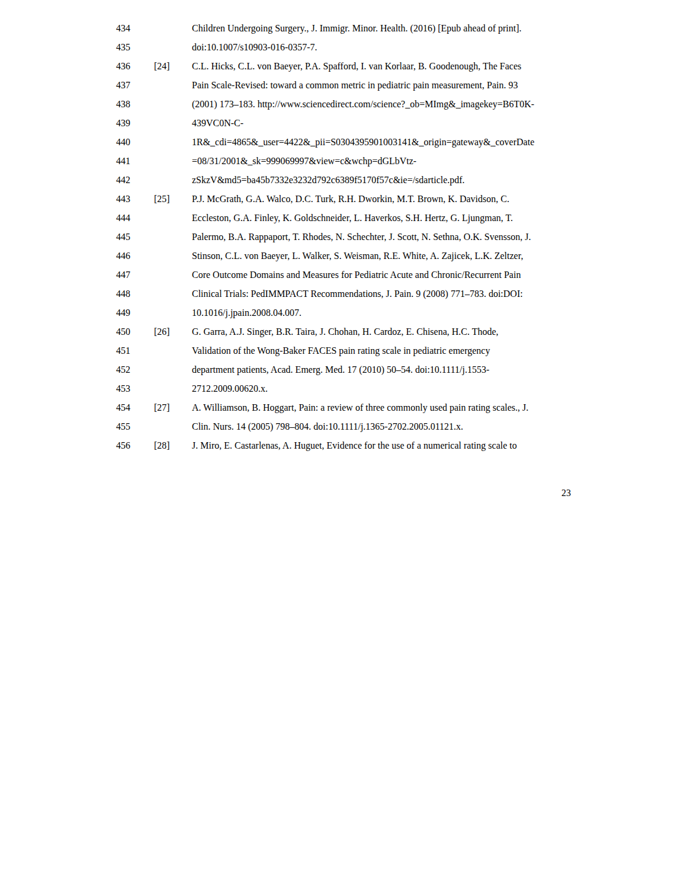434 Children Undergoing Surgery., J. Immigr. Minor. Health. (2016) [Epub ahead of print].
435 doi:10.1007/s10903-016-0357-7.
436[24] C.L. Hicks, C.L. von Baeyer, P.A. Spafford, I. van Korlaar, B. Goodenough, The Faces
437 Pain Scale-Revised: toward a common metric in pediatric pain measurement, Pain. 93
438 (2001) 173–183. http://www.sciencedirect.com/science?_ob=MImg&_imagekey=B6T0K-
439 439VC0N-C-
440 1R&_cdi=4865&_user=4422&_pii=S0304395901003141&_origin=gateway&_coverDate
441 =08/31/2001&_sk=999069997&view=c&wchp=dGLbVtz-
442 zSkzV&md5=ba45b7332e3232d792c6389f5170f57c&ie=/sdarticle.pdf.
443[25] P.J. McGrath, G.A. Walco, D.C. Turk, R.H. Dworkin, M.T. Brown, K. Davidson, C.
444 Eccleston, G.A. Finley, K. Goldschneider, L. Haverkos, S.H. Hertz, G. Ljungman, T.
445 Palermo, B.A. Rappaport, T. Rhodes, N. Schechter, J. Scott, N. Sethna, O.K. Svensson, J.
446 Stinson, C.L. von Baeyer, L. Walker, S. Weisman, R.E. White, A. Zajicek, L.K. Zeltzer,
447 Core Outcome Domains and Measures for Pediatric Acute and Chronic/Recurrent Pain
448 Clinical Trials: PedIMMPACT Recommendations, J. Pain. 9 (2008) 771–783. doi:DOI:
449 10.1016/j.jpain.2008.04.007.
450[26] G. Garra, A.J. Singer, B.R. Taira, J. Chohan, H. Cardoz, E. Chisena, H.C. Thode,
451 Validation of the Wong-Baker FACES pain rating scale in pediatric emergency
452 department patients, Acad. Emerg. Med. 17 (2010) 50–54. doi:10.1111/j.1553-
453 2712.2009.00620.x.
454[27] A. Williamson, B. Hoggart, Pain: a review of three commonly used pain rating scales., J.
455 Clin. Nurs. 14 (2005) 798–804. doi:10.1111/j.1365-2702.2005.01121.x.
456[28] J. Miro, E. Castarlenas, A. Huguet, Evidence for the use of a numerical rating scale to
23